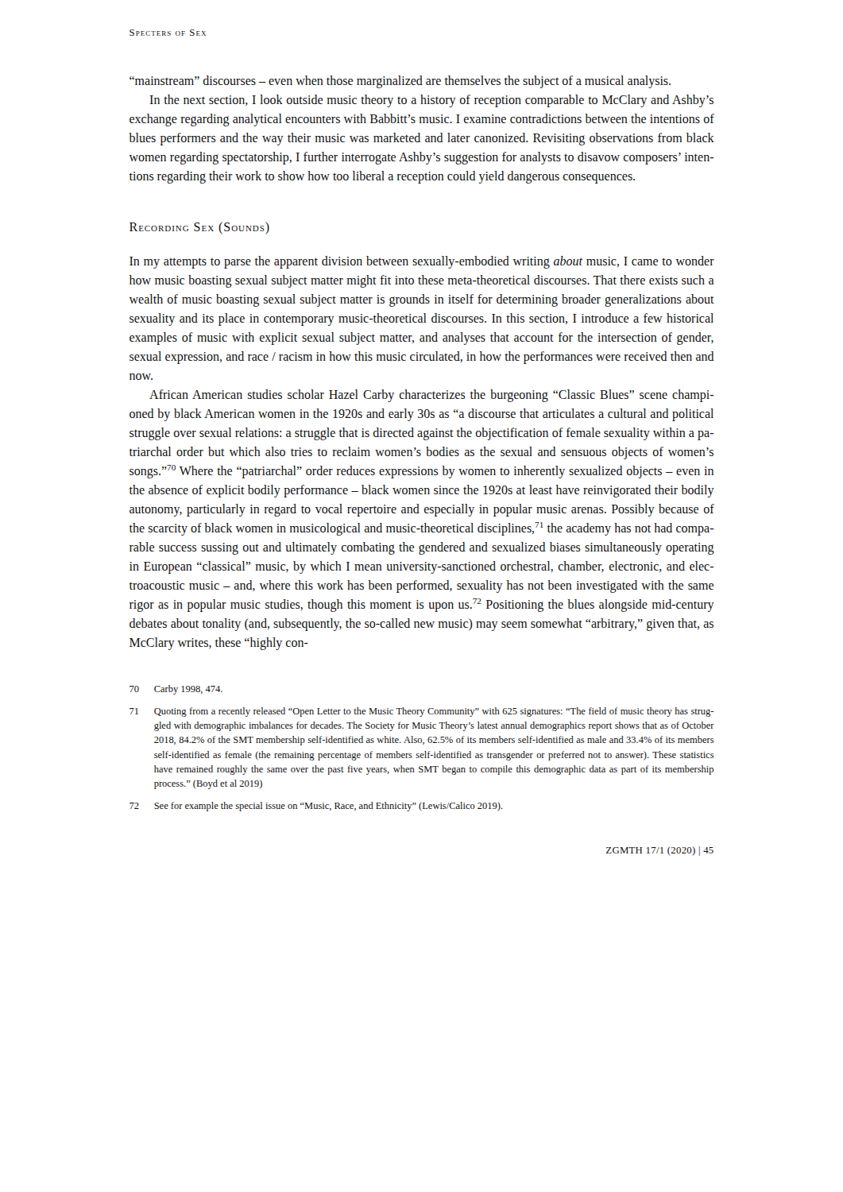Specters of Sex
“mainstream” discourses – even when those marginalized are themselves the subject of a musical analysis.
In the next section, I look outside music theory to a history of reception comparable to McClary and Ashby’s exchange regarding analytical encounters with Babbitt’s music. I examine contradictions between the intentions of blues performers and the way their music was marketed and later canonized. Revisiting observations from black women regarding spectatorship, I further interrogate Ashby’s suggestion for analysts to disavow composers’ intentions regarding their work to show how too liberal a reception could yield dangerous consequences.
Recording Sex (Sounds)
In my attempts to parse the apparent division between sexually-embodied writing about music, I came to wonder how music boasting sexual subject matter might fit into these meta-theoretical discourses. That there exists such a wealth of music boasting sexual subject matter is grounds in itself for determining broader generalizations about sexuality and its place in contemporary music-theoretical discourses. In this section, I introduce a few historical examples of music with explicit sexual subject matter, and analyses that account for the intersection of gender, sexual expression, and race / racism in how this music circulated, in how the performances were received then and now.
African American studies scholar Hazel Carby characterizes the burgeoning “Classic Blues” scene championed by black American women in the 1920s and early 30s as “a discourse that articulates a cultural and political struggle over sexual relations: a struggle that is directed against the objectification of female sexuality within a patriarchal order but which also tries to reclaim women’s bodies as the sexual and sensuous objects of women’s songs.”70 Where the “patriarchal” order reduces expressions by women to inherently sexualized objects – even in the absence of explicit bodily performance – black women since the 1920s at least have reinvigorated their bodily autonomy, particularly in regard to vocal repertoire and especially in popular music arenas. Possibly because of the scarcity of black women in musicological and music-theoretical disciplines,71 the academy has not had comparable success sussing out and ultimately combating the gendered and sexualized biases simultaneously operating in European “classical” music, by which I mean university-sanctioned orchestral, chamber, electronic, and electroacoustic music – and, where this work has been performed, sexuality has not been investigated with the same rigor as in popular music studies, though this moment is upon us.72 Positioning the blues alongside mid-century debates about tonality (and, subsequently, the so-called new music) may seem somewhat “arbitrary,” given that, as McClary writes, these “highly con-
70 Carby 1998, 474.
71 Quoting from a recently released “Open Letter to the Music Theory Community” with 625 signatures: “The field of music theory has struggled with demographic imbalances for decades. The Society for Music Theory’s latest annual demographics report shows that as of October 2018, 84.2% of the SMT membership self-identified as white. Also, 62.5% of its members self-identified as male and 33.4% of its members self-identified as female (the remaining percentage of members self-identified as transgender or preferred not to answer). These statistics have remained roughly the same over the past five years, when SMT began to compile this demographic data as part of its membership process.” (Boyd et al 2019)
72 See for example the special issue on “Music, Race, and Ethnicity” (Lewis/Calico 2019).
ZGMTH 17/1 (2020) | 45